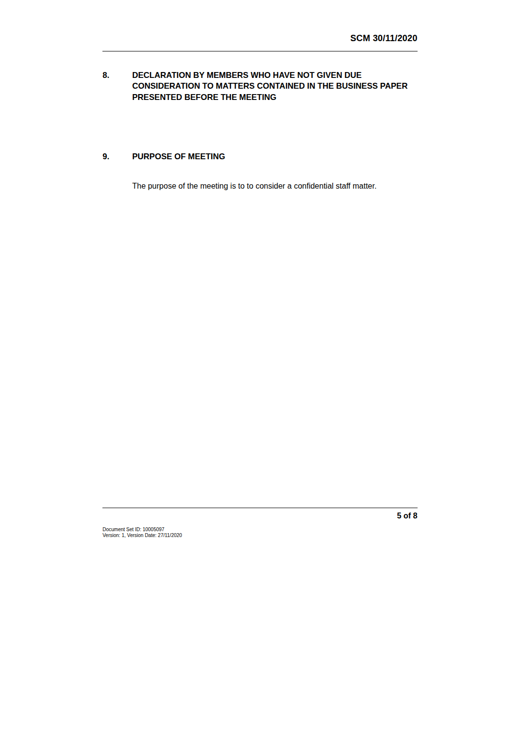SCM 30/11/2020
8.
Declaration by members who have not given due consideration to matters contained in the business paper presented before the meeting
9.
Purpose of meeting
The purpose of the meeting is to to consider a confidential staff matter.
5 of 8
Document Set ID: 10005097
Version: 1, Version Date: 27/11/2020